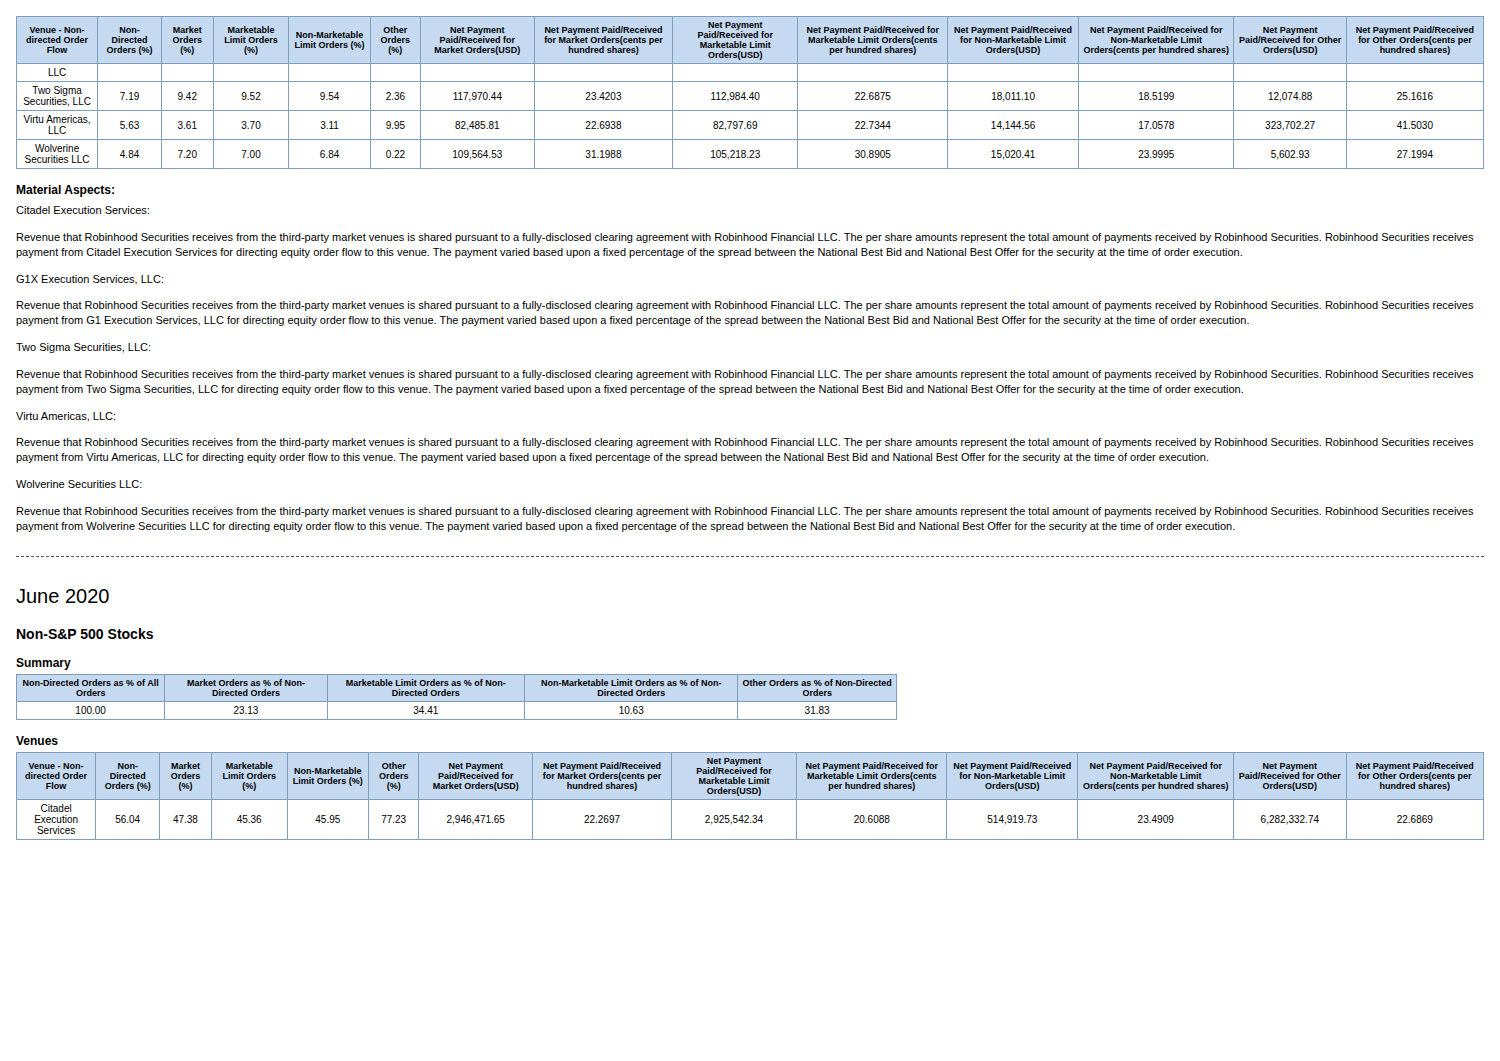| Venue - Non-directed Order Flow | Non-Directed Orders (%) | Market Orders (%) | Marketable Limit Orders (%) | Non-Marketable Limit Orders (%) | Other Orders (%) | Net Payment Paid/Received for Market Orders(USD) | Net Payment Paid/Received for Market Orders(cents per hundred shares) | Net Payment Paid/Received for Marketable Limit Orders(USD) | Net Payment Paid/Received for Marketable Limit Orders(cents per hundred shares) | Net Payment Paid/Received for Non-Marketable Limit Orders(USD) | Net Payment Paid/Received for Non-Marketable Limit Orders(cents per hundred shares) | Net Payment Paid/Received for Other Orders(USD) | Net Payment Paid/Received for Other Orders(cents per hundred shares) |
| --- | --- | --- | --- | --- | --- | --- | --- | --- | --- | --- | --- | --- | --- |
| LLC | | | | | | | | | | | | | |
| Two Sigma Securities, LLC | 7.19 | 9.42 | 9.52 | 9.54 | 2.36 | 117,970.44 | 23.4203 | 112,984.40 | 22.6875 | 18,011.10 | 18.5199 | 12,074.88 | 25.1616 |
| Virtu Americas, LLC | 5.63 | 3.61 | 3.70 | 3.11 | 9.95 | 82,485.81 | 22.6938 | 82,797.69 | 22.7344 | 14,144.56 | 17.0578 | 323,702.27 | 41.5030 |
| Wolverine Securities LLC | 4.84 | 7.20 | 7.00 | 6.84 | 0.22 | 109,564.53 | 31.1988 | 105,218.23 | 30.8905 | 15,020.41 | 23.9995 | 5,602.93 | 27.1994 |
Material Aspects:
Citadel Execution Services:
Revenue that Robinhood Securities receives from the third-party market venues is shared pursuant to a fully-disclosed clearing agreement with Robinhood Financial LLC. The per share amounts represent the total amount of payments received by Robinhood Securities. Robinhood Securities receives payment from Citadel Execution Services for directing equity order flow to this venue. The payment varied based upon a fixed percentage of the spread between the National Best Bid and National Best Offer for the security at the time of order execution.
G1X Execution Services, LLC:
Revenue that Robinhood Securities receives from the third-party market venues is shared pursuant to a fully-disclosed clearing agreement with Robinhood Financial LLC. The per share amounts represent the total amount of payments received by Robinhood Securities. Robinhood Securities receives payment from G1 Execution Services, LLC for directing equity order flow to this venue. The payment varied based upon a fixed percentage of the spread between the National Best Bid and National Best Offer for the security at the time of order execution.
Two Sigma Securities, LLC:
Revenue that Robinhood Securities receives from the third-party market venues is shared pursuant to a fully-disclosed clearing agreement with Robinhood Financial LLC. The per share amounts represent the total amount of payments received by Robinhood Securities. Robinhood Securities receives payment from Two Sigma Securities, LLC for directing equity order flow to this venue. The payment varied based upon a fixed percentage of the spread between the National Best Bid and National Best Offer for the security at the time of order execution.
Virtu Americas, LLC:
Revenue that Robinhood Securities receives from the third-party market venues is shared pursuant to a fully-disclosed clearing agreement with Robinhood Financial LLC. The per share amounts represent the total amount of payments received by Robinhood Securities. Robinhood Securities receives payment from Virtu Americas, LLC for directing equity order flow to this venue. The payment varied based upon a fixed percentage of the spread between the National Best Bid and National Best Offer for the security at the time of order execution.
Wolverine Securities LLC:
Revenue that Robinhood Securities receives from the third-party market venues is shared pursuant to a fully-disclosed clearing agreement with Robinhood Financial LLC. The per share amounts represent the total amount of payments received by Robinhood Securities. Robinhood Securities receives payment from Wolverine Securities LLC for directing equity order flow to this venue. The payment varied based upon a fixed percentage of the spread between the National Best Bid and National Best Offer for the security at the time of order execution.
June 2020
Non-S&P 500 Stocks
Summary
| Non-Directed Orders as % of All Orders | Market Orders as % of Non-Directed Orders | Marketable Limit Orders as % of Non-Directed Orders | Non-Marketable Limit Orders as % of Non-Directed Orders | Other Orders as % of Non-Directed Orders |
| --- | --- | --- | --- | --- |
| 100.00 | 23.13 | 34.41 | 10.63 | 31.83 |
Venues
| Venue - Non-directed Order Flow | Non-Directed Orders (%) | Market Orders (%) | Marketable Limit Orders (%) | Non-Marketable Limit Orders (%) | Other Orders (%) | Net Payment Paid/Received for Market Orders(USD) | Net Payment Paid/Received for Market Orders(cents per hundred shares) | Net Payment Paid/Received for Marketable Limit Orders(USD) | Net Payment Paid/Received for Marketable Limit Orders(cents per hundred shares) | Net Payment Paid/Received for Non-Marketable Limit Orders(USD) | Net Payment Paid/Received for Non-Marketable Limit Orders(cents per hundred shares) | Net Payment Paid/Received for Other Orders(USD) | Net Payment Paid/Received for Other Orders(cents per hundred shares) |
| --- | --- | --- | --- | --- | --- | --- | --- | --- | --- | --- | --- | --- | --- |
| Citadel Execution Services | 56.04 | 47.38 | 45.36 | 45.95 | 77.23 | 2,946,471.65 | 22.2697 | 2,925,542.34 | 20.6088 | 514,919.73 | 23.4909 | 6,282,332.74 | 22.6869 |